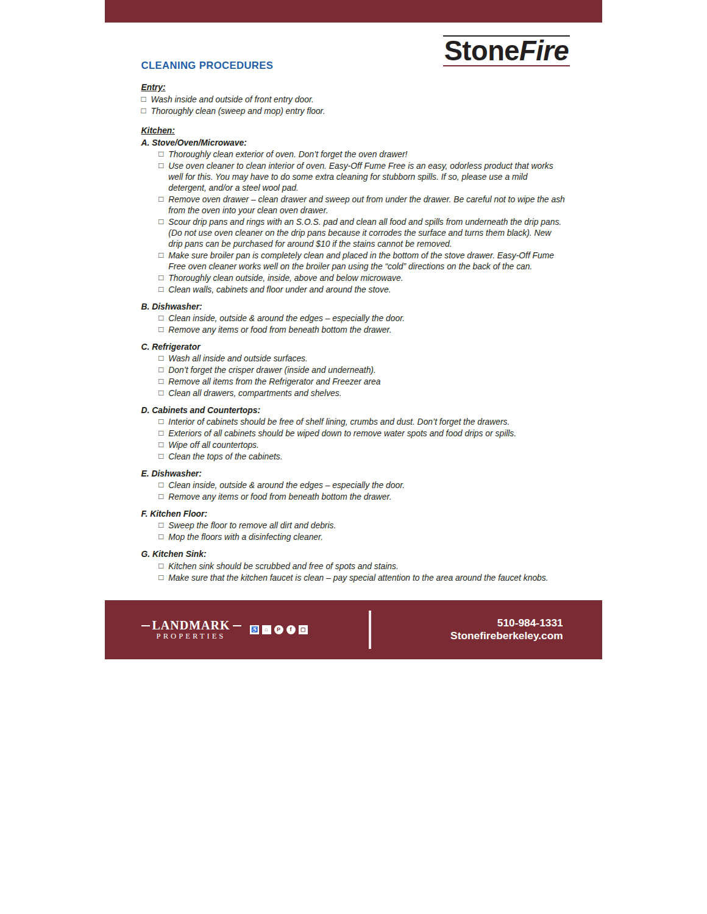StoneFire
CLEANING PROCEDURES
Entry:
Wash inside and outside of front entry door.
Thoroughly clean (sweep and mop) entry floor.
Kitchen:
A. Stove/Oven/Microwave:
Thoroughly clean exterior of oven. Don’t forget the oven drawer!
Use oven cleaner to clean interior of oven. Easy-Off Fume Free is an easy, odorless product that works well for this. You may have to do some extra cleaning for stubborn spills. If so, please use a mild detergent, and/or a steel wool pad.
Remove oven drawer – clean drawer and sweep out from under the drawer. Be careful not to wipe the ash from the oven into your clean oven drawer.
Scour drip pans and rings with an S.O.S. pad and clean all food and spills from underneath the drip pans. (Do not use oven cleaner on the drip pans because it corrodes the surface and turns them black). New drip pans can be purchased for around $10 if the stains cannot be removed.
Make sure broiler pan is completely clean and placed in the bottom of the stove drawer. Easy-Off Fume Free oven cleaner works well on the broiler pan using the “cold” directions on the back of the can.
Thoroughly clean outside, inside, above and below microwave.
Clean walls, cabinets and floor under and around the stove.
B. Dishwasher:
Clean inside, outside & around the edges – especially the door.
Remove any items or food from beneath bottom the drawer.
C. Refrigerator
Wash all inside and outside surfaces.
Don’t forget the crisper drawer (inside and underneath).
Remove all items from the Refrigerator and Freezer area
Clean all drawers, compartments and shelves.
D. Cabinets and Countertops:
Interior of cabinets should be free of shelf lining, crumbs and dust. Don’t forget the drawers.
Exteriors of all cabinets should be wiped down to remove water spots and food drips or spills.
Wipe off all countertops.
Clean the tops of the cabinets.
E. Dishwasher:
Clean inside, outside & around the edges – especially the door.
Remove any items or food from beneath bottom the drawer.
F. Kitchen Floor:
Sweep the floor to remove all dirt and debris.
Mop the floors with a disinfecting cleaner.
G. Kitchen Sink:
Kitchen sink should be scrubbed and free of spots and stains.
Make sure that the kitchen faucet is clean – pay special attention to the area around the faucet knobs.
LANDMARK PROPERTIES
♿ ⌂ P f ▢
510-984-1331
Stonefireberkeley.com